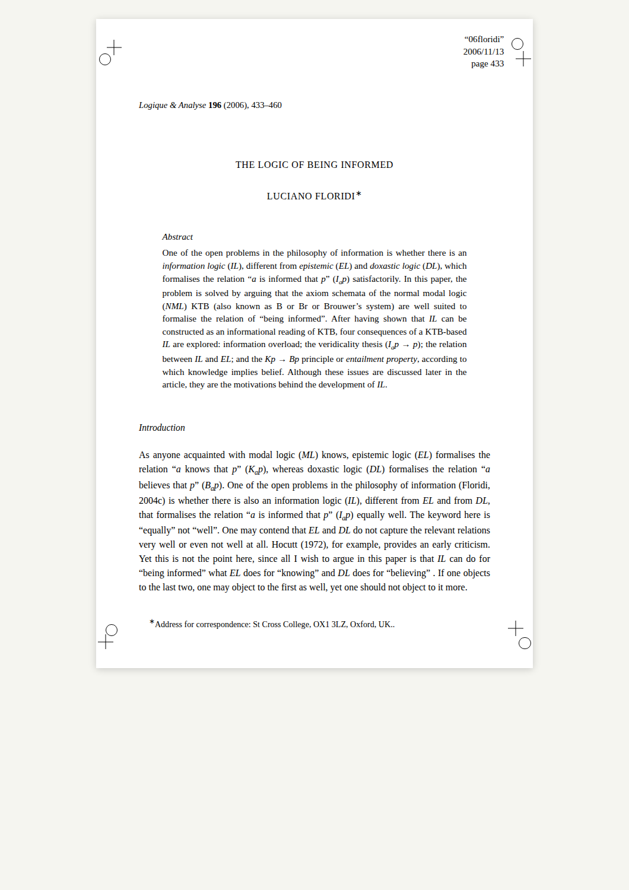“06floridi”
2006/11/13
page 433
Logique & Analyse 196 (2006), 433–460
THE LOGIC OF BEING INFORMED
LUCIANO FLORIDI∗
Abstract
One of the open problems in the philosophy of information is whether there is an information logic (IL), different from epistemic (EL) and doxastic logic (DL), which formalises the relation “a is informed that p” (Iap) satisfactorily. In this paper, the problem is solved by arguing that the axiom schemata of the normal modal logic (NML) KTB (also known as B or Br or Brouwer’s system) are well suited to formalise the relation of “being informed”. After having shown that IL can be constructed as an informational reading of KTB, four consequences of a KTB-based IL are explored: information overload; the veridicality thesis (Iap → p); the relation between IL and EL; and the Kp → Bp principle or entailment property, according to which knowledge implies belief. Although these issues are discussed later in the article, they are the motivations behind the development of IL.
Introduction
As anyone acquainted with modal logic (ML) knows, epistemic logic (EL) formalises the relation “a knows that p” (Kap), whereas doxastic logic (DL) formalises the relation “a believes that p” (Bap). One of the open problems in the philosophy of information (Floridi, 2004c) is whether there is also an information logic (IL), different from EL and from DL, that formalises the relation “a is informed that p” (Iap) equally well. The keyword here is “equally” not “well”. One may contend that EL and DL do not capture the relevant relations very well or even not well at all. Hocutt (1972), for example, provides an early criticism. Yet this is not the point here, since all I wish to argue in this paper is that IL can do for “being informed” what EL does for “knowing” and DL does for “believing” . If one objects to the last two, one may object to the first as well, yet one should not object to it more.
∗Address for correspondence: St Cross College, OX1 3LZ, Oxford, UK..